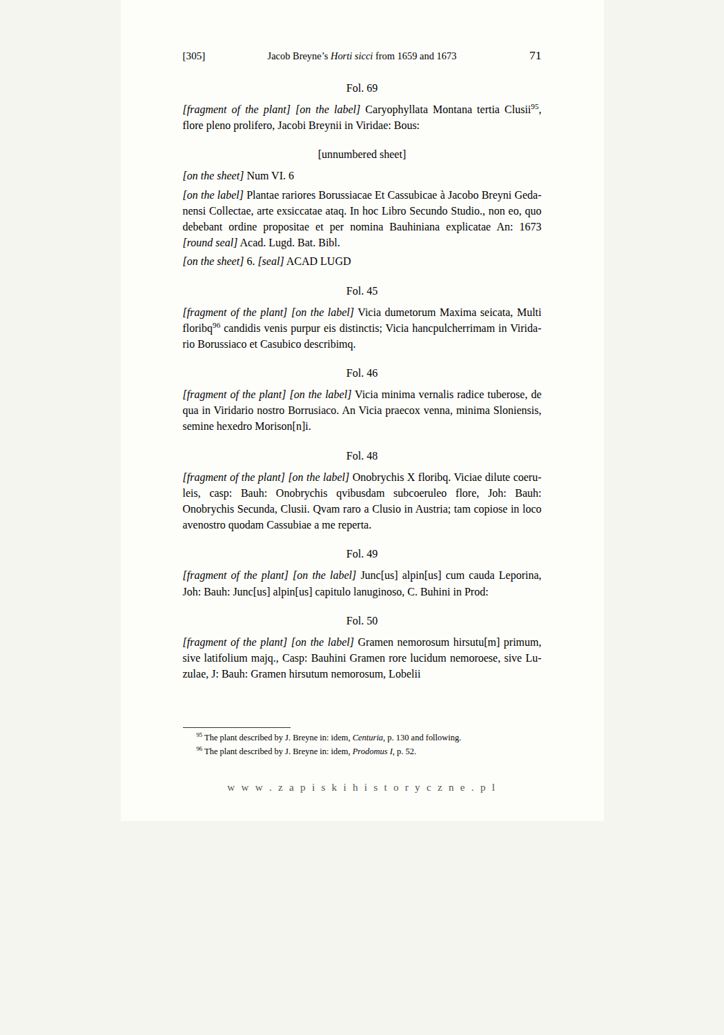[305]
Jacob Breyne’s Horti sicci from 1659 and 1673
71
Fol. 69
[fragment of the plant] [on the label] Caryophyllata Montana tertia Clusii95, flore pleno prolifero, Jacobi Breynii in Viridae: Bous:
[unnumbered sheet]
[on the sheet] Num VI. 6
[on the label] Plantae rariores Borussiacae Et Cassubicae à Jacobo Breyni Gedanensi Collectae, arte exsiccatae ataq. In hoc Libro Secundo Studio., non eo, quo debebant ordine propositae et per nomina Bauhiniana explicatae An: 1673 [round seal] Acad. Lugd. Bat. Bibl.
[on the sheet] 6. [seal] ACAD LUGD
Fol. 45
[fragment of the plant] [on the label] Vicia dumetorum Maxima seicata, Multi floribq96 candidis venis purpur eis distinctis; Vicia hancpulcherrimam in Viridario Borussiaco et Casubico describimq.
Fol. 46
[fragment of the plant] [on the label] Vicia minima vernalis radice tuberose, de qua in Viridario nostro Borrusiaco. An Vicia praecox venna, minima Sloniensis, semine hexedro Morison[n]i.
Fol. 48
[fragment of the plant] [on the label] Onobrychis X floribq. Viciae dilute coeruleis, casp: Bauh: Onobrychis qvibusdam subcoeruleo flore, Joh: Bauh: Onobrychis Secunda, Clusii. Qvam raro a Clusio in Austria; tam copiose in loco avenostro quodam Cassubiae a me reperta.
Fol. 49
[fragment of the plant] [on the label] Junc[us] alpin[us] cum cauda Leporina, Joh: Bauh: Junc[us] alpin[us] capitulo lanuginoso, C. Buhini in Prod:
Fol. 50
[fragment of the plant] [on the label] Gramen nemorosum hirsutu[m] primum, sive latifolium majq., Casp: Bauhini Gramen rore lucidum nemoroese, sive Luzulae, J: Bauh: Gramen hirsutum nemorosum, Lobelii
95 The plant described by J. Breyne in: idem, Centuria, p. 130 and following.
96 The plant described by J. Breyne in: idem, Prodomus I, p. 52.
w w w . z a p i s k i h i s t o r y c z n e . p l